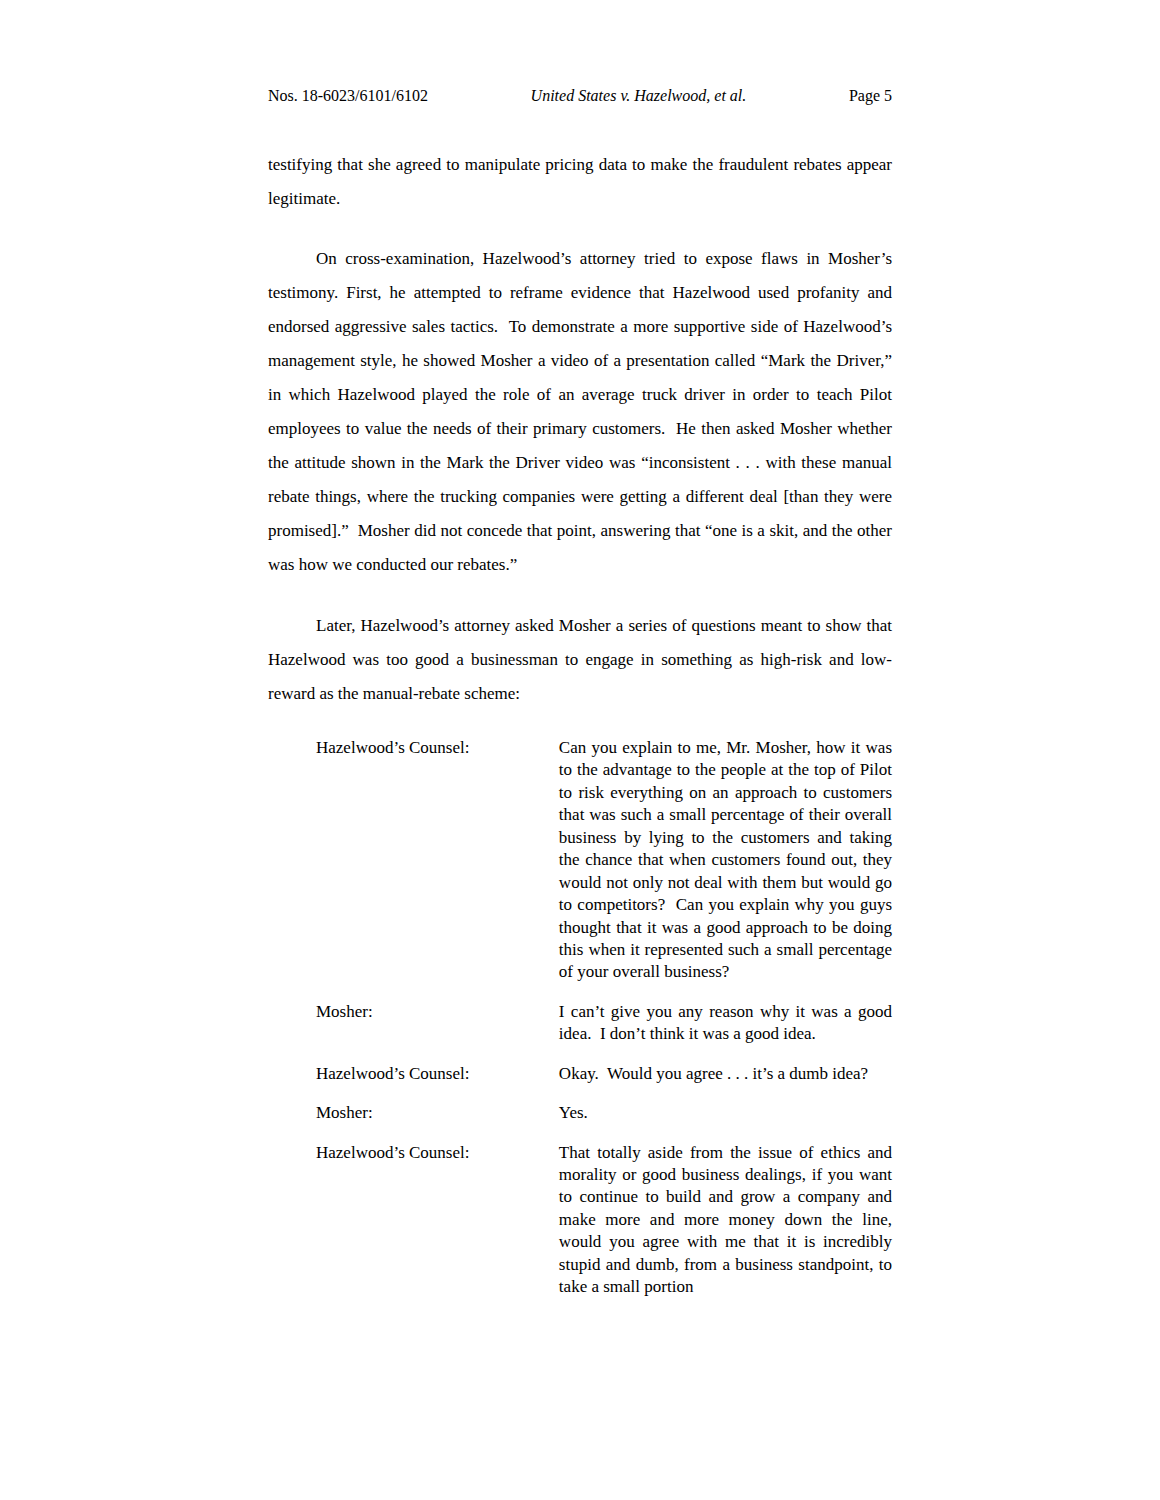Nos. 18-6023/6101/6102 United States v. Hazelwood, et al. Page 5
testifying that she agreed to manipulate pricing data to make the fraudulent rebates appear legitimate.
On cross-examination, Hazelwood’s attorney tried to expose flaws in Mosher’s testimony. First, he attempted to reframe evidence that Hazelwood used profanity and endorsed aggressive sales tactics. To demonstrate a more supportive side of Hazelwood’s management style, he showed Mosher a video of a presentation called “Mark the Driver,” in which Hazelwood played the role of an average truck driver in order to teach Pilot employees to value the needs of their primary customers. He then asked Mosher whether the attitude shown in the Mark the Driver video was “inconsistent . . . with these manual rebate things, where the trucking companies were getting a different deal [than they were promised].” Mosher did not concede that point, answering that “one is a skit, and the other was how we conducted our rebates.”
Later, Hazelwood’s attorney asked Mosher a series of questions meant to show that Hazelwood was too good a businessman to engage in something as high-risk and low-reward as the manual-rebate scheme:
| Hazelwood’s Counsel: | Can you explain to me, Mr. Mosher, how it was to the advantage to the people at the top of Pilot to risk everything on an approach to customers that was such a small percentage of their overall business by lying to the customers and taking the chance that when customers found out, they would not only not deal with them but would go to competitors? Can you explain why you guys thought that it was a good approach to be doing this when it represented such a small percentage of your overall business? |
| Mosher: | I can’t give you any reason why it was a good idea. I don’t think it was a good idea. |
| Hazelwood’s Counsel: | Okay. Would you agree . . . it’s a dumb idea? |
| Mosher: | Yes. |
| Hazelwood’s Counsel: | That totally aside from the issue of ethics and morality or good business dealings, if you want to continue to build and grow a company and make more and more money down the line, would you agree with me that it is incredibly stupid and dumb, from a business standpoint, to take a small portion |